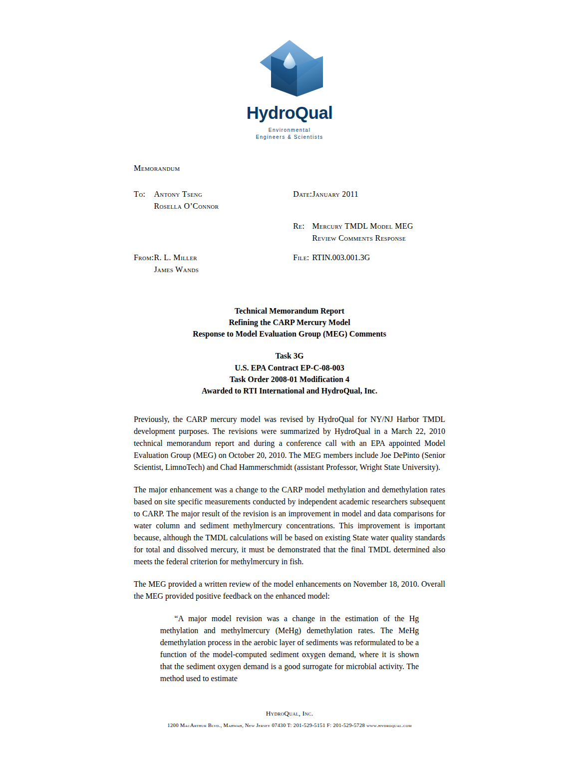HydroQual
Environmental
Engineers & Scientists
Memorandum
| To: | Antony Tseng Rosella O’Connor | Date: | January 2011 |
| | | Re: | Mercury TMDL Model MEG Review Comments Response |
| From: | R. L. Miller James Wands | File: | RTIN.003.001.3G |
Technical Memorandum Report
Refining the CARP Mercury Model
Response to Model Evaluation Group (MEG) Comments
Task 3G
U.S. EPA Contract EP-C-08-003
Task Order 2008-01 Modification 4
Awarded to RTI International and HydroQual, Inc.
Previously, the CARP mercury model was revised by HydroQual for NY/NJ Harbor TMDL development purposes. The revisions were summarized by HydroQual in a March 22, 2010 technical memorandum report and during a conference call with an EPA appointed Model Evaluation Group (MEG) on October 20, 2010. The MEG members include Joe DePinto (Senior Scientist, LimnoTech) and Chad Hammerschmidt (assistant Professor, Wright State University).
The major enhancement was a change to the CARP model methylation and demethylation rates based on site specific measurements conducted by independent academic researchers subsequent to CARP. The major result of the revision is an improvement in model and data comparisons for water column and sediment methylmercury concentrations. This improvement is important because, although the TMDL calculations will be based on existing State water quality standards for total and dissolved mercury, it must be demonstrated that the final TMDL determined also meets the federal criterion for methylmercury in fish.
The MEG provided a written review of the model enhancements on November 18, 2010. Overall the MEG provided positive feedback on the enhanced model:
“A major model revision was a change in the estimation of the Hg methylation and methylmercury (MeHg) demethylation rates. The MeHg demethylation process in the aerobic layer of sediments was reformulated to be a function of the model-computed sediment oxygen demand, where it is shown that the sediment oxygen demand is a good surrogate for microbial activity. The method used to estimate
HydroQual, Inc.
1200 MacArthur Blvd., Mahwah, New Jersey 07430 T: 201-529-5151 F: 201-529-5728 www.hydroqual.com